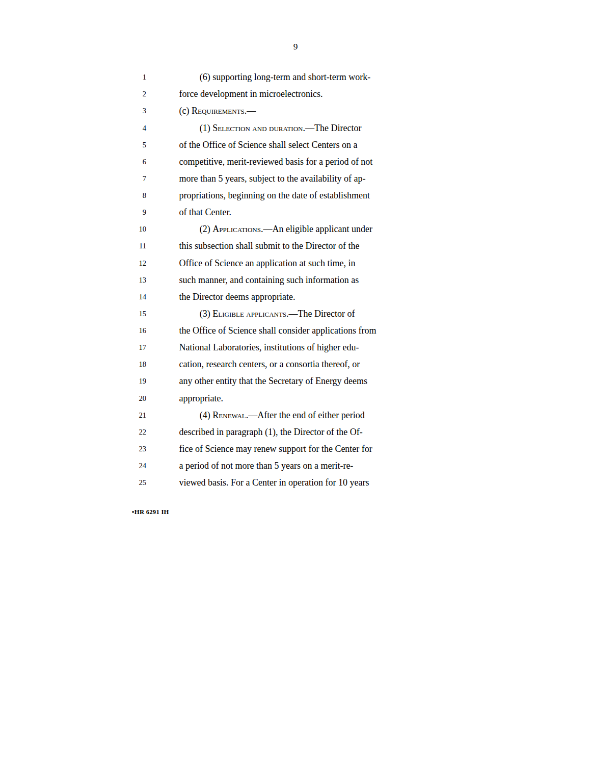9
(6) supporting long-term and short-term work-
force development in microelectronics.
(c) Requirements.—
(1) Selection and duration.—The Director
of the Office of Science shall select Centers on a
competitive, merit-reviewed basis for a period of not
more than 5 years, subject to the availability of ap-
propriations, beginning on the date of establishment
of that Center.
(2) Applications.—An eligible applicant under
this subsection shall submit to the Director of the
Office of Science an application at such time, in
such manner, and containing such information as
the Director deems appropriate.
(3) Eligible applicants.—The Director of
the Office of Science shall consider applications from
National Laboratories, institutions of higher edu-
cation, research centers, or a consortia thereof, or
any other entity that the Secretary of Energy deems
appropriate.
(4) Renewal.—After the end of either period
described in paragraph (1), the Director of the Of-
fice of Science may renew support for the Center for
a period of not more than 5 years on a merit-re-
viewed basis. For a Center in operation for 10 years
•HR 6291 IH